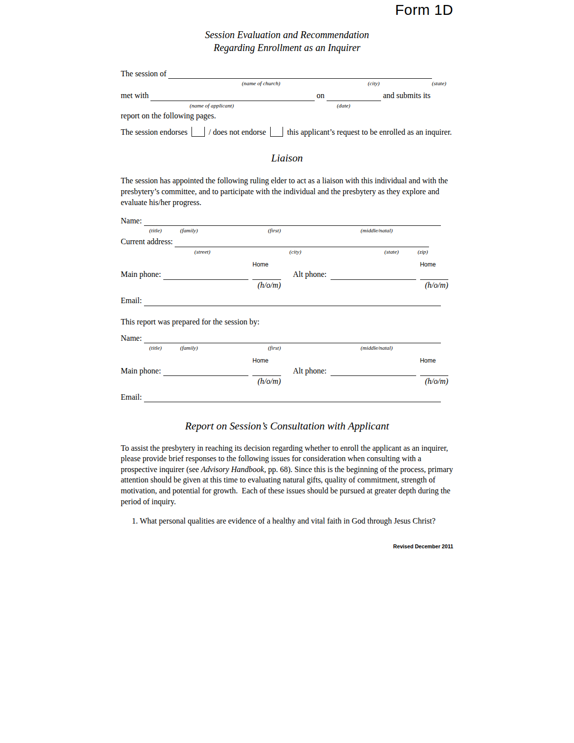Form 1D
Session Evaluation and Recommendation
Regarding Enrollment as an Inquirer
The session of
(name of church) (city) (state)
met with on and submits its
(name of applicant) (date)
report on the following pages.
The session endorses / does not endorse this applicant’s request to be enrolled as an inquirer.
Liaison
The session has appointed the following ruling elder to act as a liaison with this individual and with the presbytery’s committee, and to participate with the individual and the presbytery as they explore and evaluate his/her progress.
Name:
(title) (family) (first) (middle/natal)
Current address:
(street) (city) (state) (zip)
| Main phone: | | Home | Alt phone: | | Home |
| | | (h/o/m) | | | (h/o/m) |
Email:
This report was prepared for the session by:
Name:
(title) (family) (first) (middle/natal)
| Main phone: | | Home | Alt phone: | | Home |
| | | (h/o/m) | | | (h/o/m) |
Email:
Report on Session’s Consultation with Applicant
To assist the presbytery in reaching its decision regarding whether to enroll the applicant as an inquirer, please provide brief responses to the following issues for consideration when consulting with a prospective inquirer (see Advisory Handbook, pp. 68). Since this is the beginning of the process, primary attention should be given at this time to evaluating natural gifts, quality of commitment, strength of motivation, and potential for growth. Each of these issues should be pursued at greater depth during the period of inquiry.
What personal qualities are evidence of a healthy and vital faith in God through Jesus Christ?
Revised December 2011